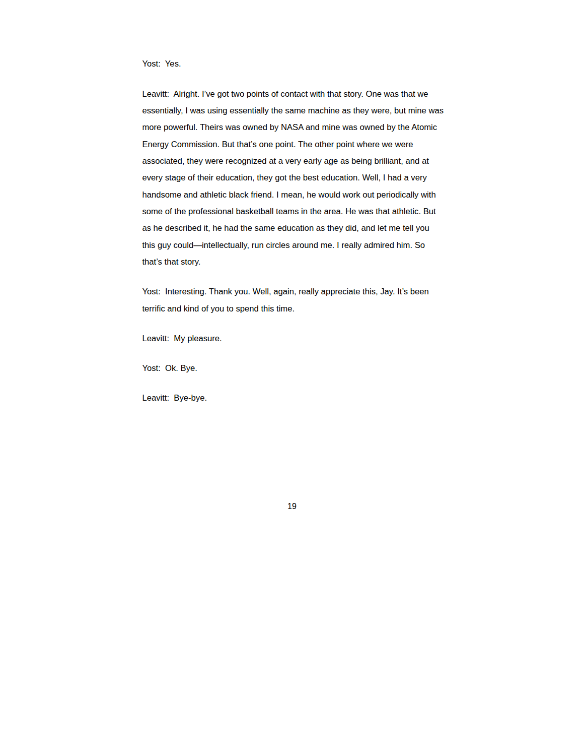Yost: Yes.
Leavitt: Alright. I’ve got two points of contact with that story. One was that we essentially, I was using essentially the same machine as they were, but mine was more powerful. Theirs was owned by NASA and mine was owned by the Atomic Energy Commission. But that’s one point. The other point where we were associated, they were recognized at a very early age as being brilliant, and at every stage of their education, they got the best education. Well, I had a very handsome and athletic black friend. I mean, he would work out periodically with some of the professional basketball teams in the area. He was that athletic. But as he described it, he had the same education as they did, and let me tell you this guy could—intellectually, run circles around me. I really admired him. So that’s that story.
Yost: Interesting. Thank you. Well, again, really appreciate this, Jay. It’s been terrific and kind of you to spend this time.
Leavitt: My pleasure.
Yost: Ok. Bye.
Leavitt: Bye-bye.
19